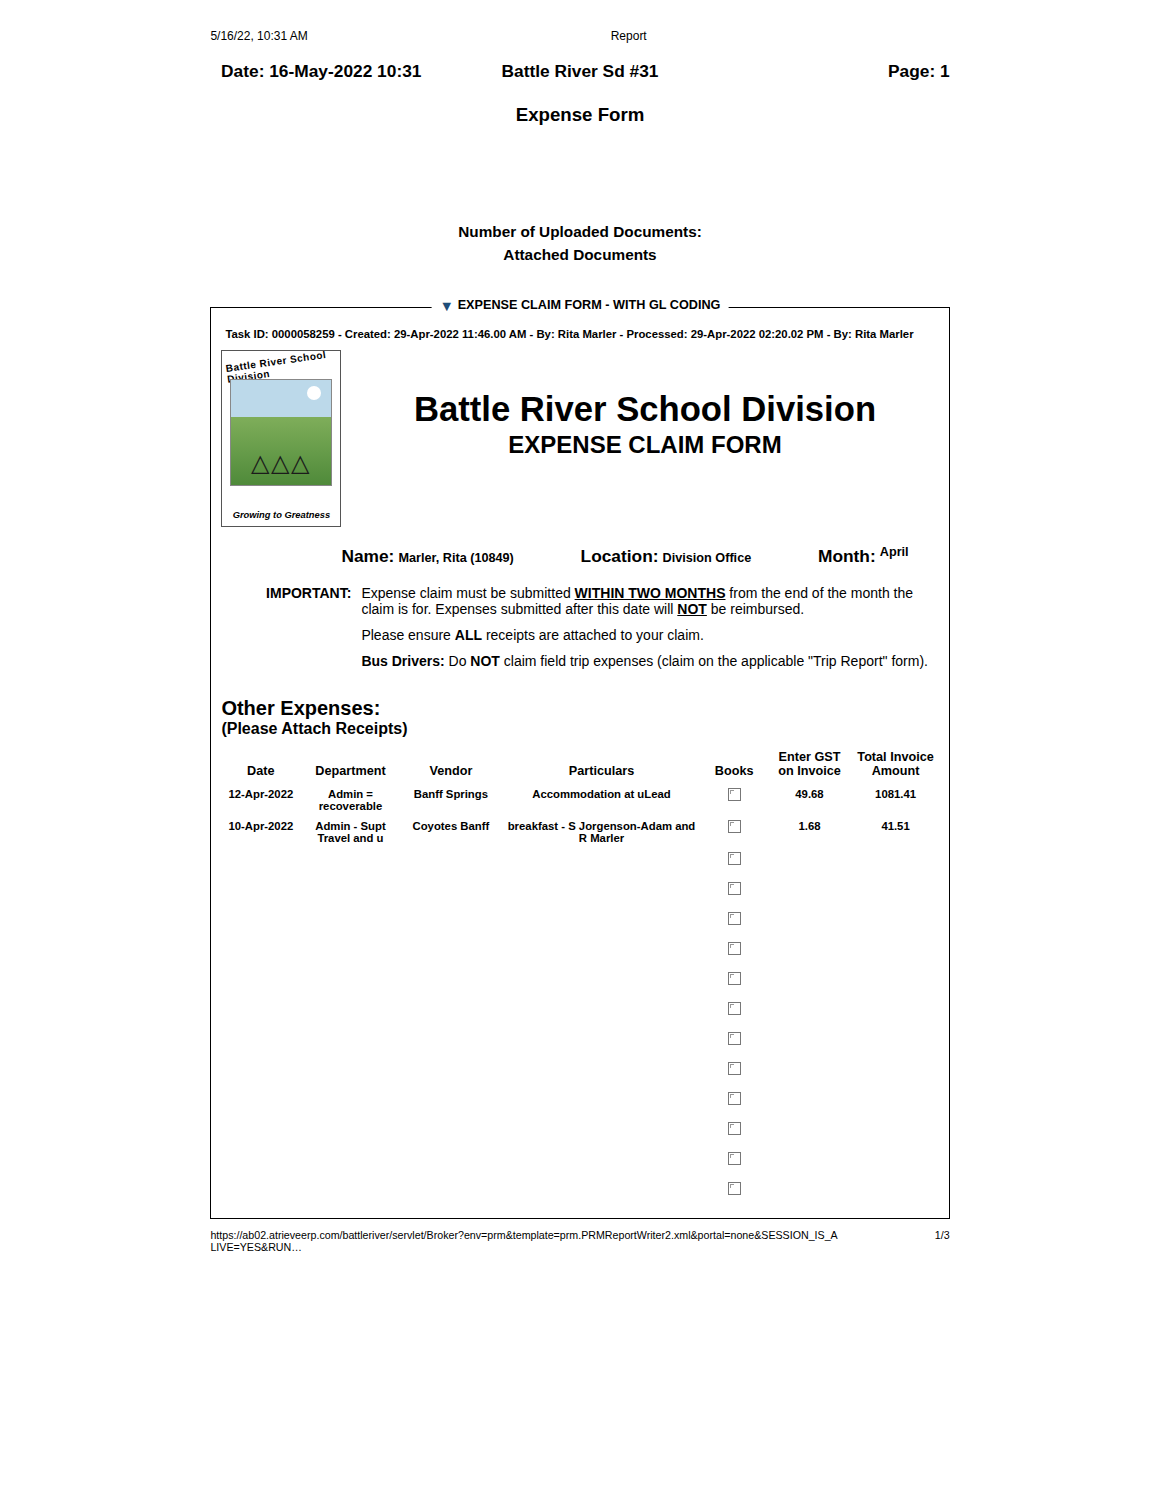5/16/22, 10:31 AM
Report
Date: 16-May-2022 10:31
Battle River Sd #31
Page: 1
Expense Form
Number of Uploaded Documents:
Attached Documents
▼ EXPENSE CLAIM FORM - WITH GL CODING
Task ID: 0000058259 - Created: 29-Apr-2022 11:46.00 AM - By: Rita Marler - Processed: 29-Apr-2022 02:20.02 PM - By: Rita Marler
Battle River School Division
△△△
Growing to Greatness
Battle River School Division
EXPENSE CLAIM FORM
Name: Marler, Rita (10849)
Location: Division Office
Month: April
IMPORTANT:
Expense claim must be submitted WITHIN TWO MONTHS from the end of the month the claim is for. Expenses submitted after this date will NOT be reimbursed.
Please ensure ALL receipts are attached to your claim.
Bus Drivers: Do NOT claim field trip expenses (claim on the applicable "Trip Report" form).
Other Expenses:
(Please Attach Receipts)
| Date | Department | Vendor | Particulars | Books | Enter GST on Invoice | Total Invoice Amount |
| --- | --- | --- | --- | --- | --- | --- |
| 12-Apr-2022 | Admin = recoverable | Banff Springs | Accommodation at uLead | | 49.68 | 1081.41 |
| 10-Apr-2022 | Admin - Supt Travel and u | Coyotes Banff | breakfast - S Jorgenson-Adam and R Marler | | 1.68 | 41.51 |
https://ab02.atrieveerp.com/battleriver/servlet/Broker?env=prm&template=prm.PRMReportWriter2.xml&portal=none&SESSION_IS_ALIVE=YES&RUN…
1/3